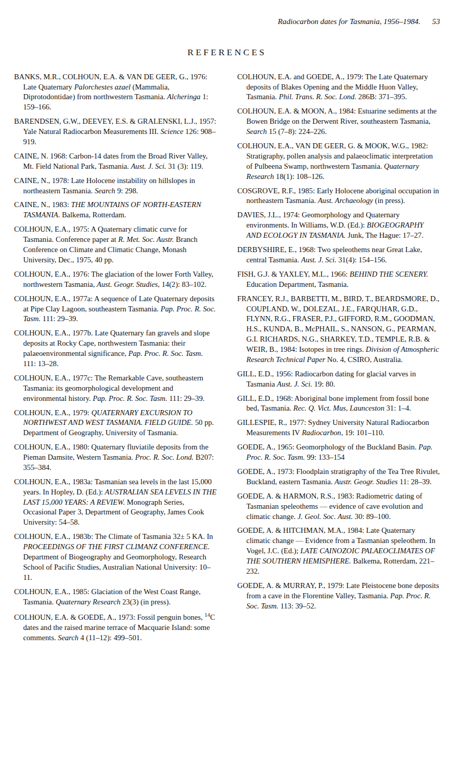Radiocarbon dates for Tasmania, 1956–1984. 53
References
BANKS, M.R., COLHOUN, E.A. & VAN DE GEER, G., 1976: Late Quaternary Palorchestes azael (Mammalia, Diprotodontidae) from northwestern Tasmania. Alcheringa 1: 159–166.
BARENDSEN, G.W., DEEVEY, E.S. & GRALENSKI, L.J., 1957: Yale Natural Radiocarbon Measurements III. Science 126: 908–919.
CAINE, N. 1968: Carbon-14 dates from the Broad River Valley, Mt. Field National Park, Tasmania. Aust. J. Sci. 31 (3): 119.
CAINE, N., 1978: Late Holocene instability on hillslopes in northeastern Tasmania. Search 9: 298.
CAINE, N., 1983: The Mountains of North-Eastern Tasmania. Balkema, Rotterdam.
COLHOUN, E.A., 1975: A Quaternary climatic curve for Tasmania. Conference paper at R. Met. Soc. Austr. Branch Conference on Climate and Climatic Change, Monash University, Dec., 1975, 40 pp.
COLHOUN, E.A., 1976: The glaciation of the lower Forth Valley, northwestern Tasmania, Aust. Geogr. Studies, 14(2): 83–102.
COLHOUN, E.A., 1977a: A sequence of Late Quaternary deposits at Pipe Clay Lagoon, southeastern Tasmania. Pap. Proc. R. Soc. Tasm. 111: 29–39.
COLHOUN, E.A., 1977b. Late Quaternary fan gravels and slope deposits at Rocky Cape, northwestern Tasmania: their palaeoenvironmental significance, Pap. Proc. R. Soc. Tasm. 111: 13–28.
COLHOUN, E.A., 1977c: The Remarkable Cave, southeastern Tasmania: its geomorphological development and environmental history. Pap. Proc. R. Soc. Tasm. 111: 29–39.
COLHOUN, E.A., 1979: Quaternary Excursion to Northwest and West Tasmania. Field Guide. 50 pp. Department of Geography, University of Tasmania.
COLHOUN, E.A., 1980: Quaternary fluviatile deposits from the Pieman Damsite, Western Tasmania. Proc. R. Soc. Lond. B207: 355–384.
COLHOUN, E.A., 1983a: Tasmanian sea levels in the last 15,000 years. In Hopley, D. (Ed.): Australian Sea Levels in the Last 15,000 Years: A Review. Monograph Series, Occasional Paper 3, Department of Geography, James Cook University: 54–58.
COLHOUN, E.A., 1983b: The Climate of Tasmania 32± 5 KA. In Proceedings of the First Climanz Conference. Department of Biogeography and Geomorphology, Research School of Pacific Studies, Australian National University: 10–11.
COLHOUN, E.A., 1985: Glaciation of the West Coast Range, Tasmania. Quaternary Research 23(3) (in press).
COLHOUN, E.A. & GOEDE, A., 1973: Fossil penguin bones, 14C dates and the raised marine terrace of Macquarie Island: some comments. Search 4 (11–12): 499–501.
COLHOUN, E.A. and GOEDE, A., 1979: The Late Quaternary deposits of Blakes Opening and the Middle Huon Valley, Tasmania. Phil. Trans. R. Soc. Lond. 286B: 371–395.
COLHOUN, E.A. & MOON, A., 1984: Estuarine sediments at the Bowen Bridge on the Derwent River, southeastern Tasmania, Search 15 (7–8): 224–226.
COLHOUN, E.A., VAN DE GEER, G. & MOOK, W.G., 1982: Stratigraphy, pollen analysis and palaeoclimatic interpretation of Pulbeena Swamp, northwestern Tasmania. Quaternary Research 18(1): 108–126.
COSGROVE, R.F., 1985: Early Holocene aboriginal occupation in northeastern Tasmania. Aust. Archaeology (in press).
DAVIES, J.L., 1974: Geomorphology and Quaternary environments. In Williams, W.D. (Ed.): Biogeography and Ecology in Tasmania. Junk, The Hague: 17–27.
DERBYSHIRE, E., 1968: Two speleothems near Great Lake, central Tasmania. Aust. J. Sci. 31(4): 154–156.
FISH, G.J. & YAXLEY, M.L., 1966: Behind the Scenery. Education Department, Tasmania.
FRANCEY, R.J., BARBETTI, M., BIRD, T., BEARDSMORE, D., COUPLAND, W., DOLEZAL, J.E., FARQUHAR, G.D., FLYNN, R.G., FRASER, P.J., GIFFORD, R.M., GOODMAN, H.S., KUNDA, B., McPHAIL, S., NANSON, G., PEARMAN, G.I. RICHARDS, N.G., SHARKEY, T.D., TEMPLE, R.B. & WEIR, B., 1984: Isotopes in tree rings. Division of Atmospheric Research Technical Paper No. 4, CSIRO, Australia.
GILL, E.D., 1956: Radiocarbon dating for glacial varves in Tasmania Aust. J. Sci. 19: 80.
GILL, E.D., 1968: Aboriginal bone implement from fossil bone bed, Tasmania. Rec. Q. Vict. Mus, Launceston 31: 1–4.
GILLESPIE, R., 1977: Sydney University Natural Radiocarbon Measurements IV Radiocarbon, 19: 101–110.
GOEDE, A., 1965: Geomorphology of the Buckland Basin. Pap. Proc. R. Soc. Tasm. 99: 133–154
GOEDE, A., 1973: Floodplain stratigraphy of the Tea Tree Rivulet, Buckland, eastern Tasmania. Austr. Geogr. Studies 11: 28–39.
GOEDE, A. & HARMON, R.S., 1983: Radiometric dating of Tasmanian speleothems — evidence of cave evolution and climatic change. J. Geol. Soc. Aust. 30: 89–100.
GOEDE, A. & HITCHMAN, M.A., 1984: Late Quaternary climatic change — Evidence from a Tasmanian speleothem. In Vogel, J.C. (Ed.); Late Cainozoic Palaeoclimates of the Southern Hemisphere. Balkema, Rotterdam, 221–232.
GOEDE, A. & MURRAY, P., 1979: Late Pleistocene bone deposits from a cave in the Florentine Valley, Tasmania. Pap. Proc. R. Soc. Tasm. 113: 39–52.